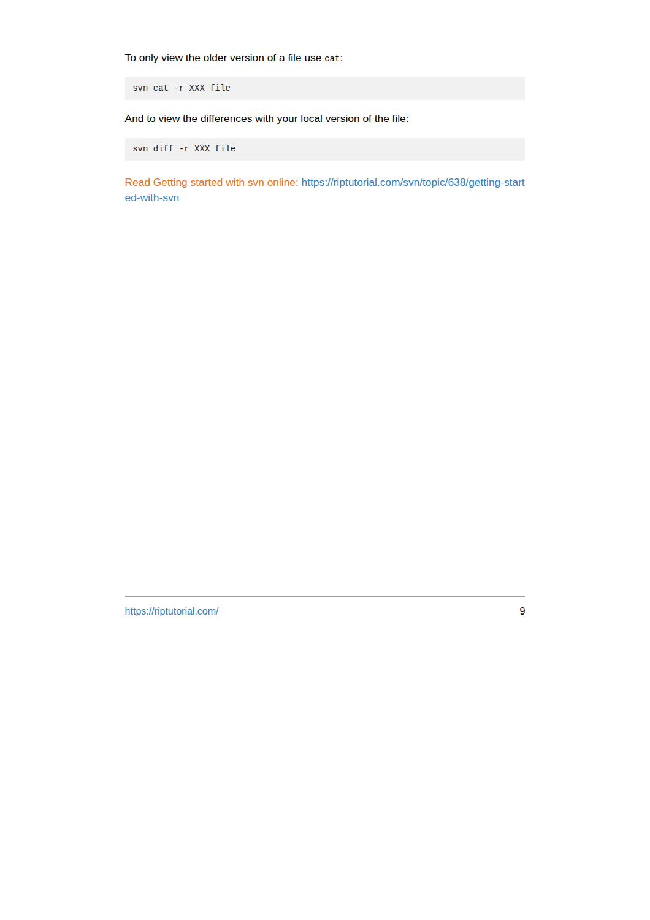To only view the older version of a file use cat:
svn cat -r XXX file
And to view the differences with your local version of the file:
svn diff -r XXX file
Read Getting started with svn online: https://riptutorial.com/svn/topic/638/getting-started-with-svn
https://riptutorial.com/ 9